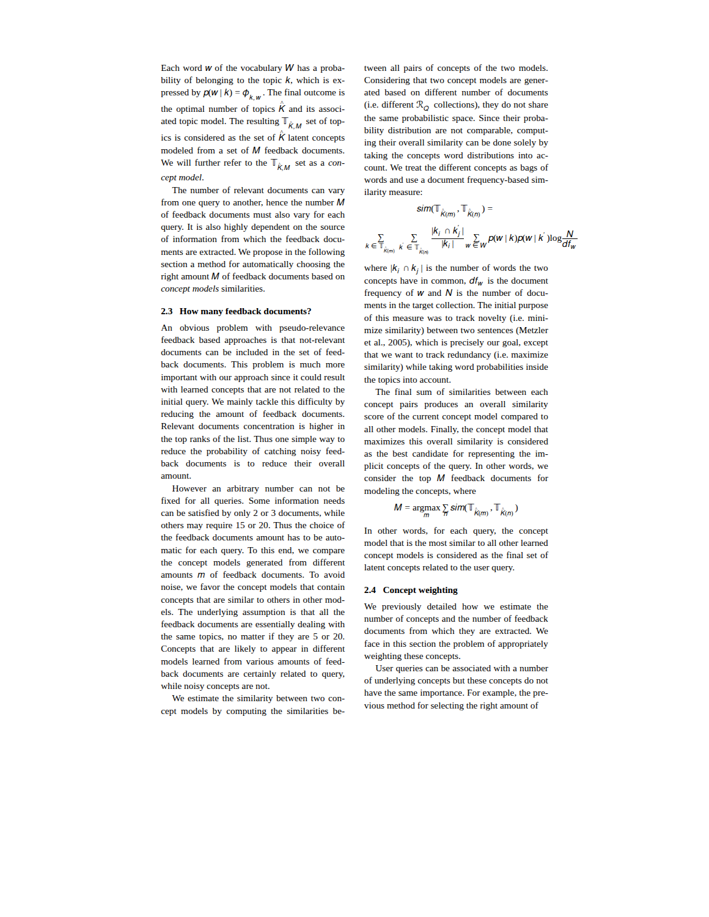Each word w of the vocabulary W has a probability of belonging to the topic k, which is expressed by p(w|k)=ϕk,w. The final outcome is the optimal number of topics K^ and its associated topic model. The resulting 𝕋K^,M set of topics is considered as the set of K^ latent concepts modeled from a set of M feedback documents. We will further refer to the 𝕋K^,M set as a concept model.
The number of relevant documents can vary from one query to another, hence the number M of feedback documents must also vary for each query. It is also highly dependent on the source of information from which the feedback documents are extracted. We propose in the following section a method for automatically choosing the right amount M of feedback documents based on concept models similarities.
2.3 How many feedback documents?
An obvious problem with pseudo-relevance feedback based approaches is that not-relevant documents can be included in the set of feedback documents. This problem is much more important with our approach since it could result with learned concepts that are not related to the initial query. We mainly tackle this difficulty by reducing the amount of feedback documents. Relevant documents concentration is higher in the top ranks of the list. Thus one simple way to reduce the probability of catching noisy feedback documents is to reduce their overall amount.
However an arbitrary number can not be fixed for all queries. Some information needs can be satisfied by only 2 or 3 documents, while others may require 15 or 20. Thus the choice of the feedback documents amount has to be automatic for each query. To this end, we compare the concept models generated from different amounts m of feedback documents. To avoid noise, we favor the concept models that contain concepts that are similar to others in other models. The underlying assumption is that all the feedback documents are essentially dealing with the same topics, no matter if they are 5 or 20. Concepts that are likely to appear in different models learned from various amounts of feedback documents are certainly related to query, while noisy concepts are not.
We estimate the similarity between two concept models by computing the similarities between all pairs of concepts of the two models. Considering that two concept models are generated based on different number of documents (i.e. different ℛQ collections), they do not share the same probabilistic space. Since their probability distribution are not comparable, computing their overall similarity can be done solely by taking the concepts word distributions into account. We treat the different concepts as bags of words and use a document frequency-based similarity measure:
sim( 𝕋K^(m) , 𝕋K^(n) )=
∑ k∈𝕋K^(m) ∑ k′∈𝕋K^(n) |ki∩kj′| |ki| ∑ w∈W p(w|k) p(w|k′) log N dfw
where |ki∩kj| is the number of words the two concepts have in common, dfw is the document frequency of w and N is the number of documents in the target collection. The initial purpose of this measure was to track novelty (i.e. minimize similarity) between two sentences (Metzler et al., 2005), which is precisely our goal, except that we want to track redundancy (i.e. maximize similarity) while taking word probabilities inside the topics into account.
The final sum of similarities between each concept pairs produces an overall similarity score of the current concept model compared to all other models. Finally, the concept model that maximizes this overall similarity is considered as the best candidate for representing the implicit concepts of the query. In other words, we consider the top M feedback documents for modeling the concepts, where
M= arg⁡max m ∑ n sim( 𝕋K^(m) , 𝕋K^(n) )
In other words, for each query, the concept model that is the most similar to all other learned concept models is considered as the final set of latent concepts related to the user query.
2.4 Concept weighting
We previously detailed how we estimate the number of concepts and the number of feedback documents from which they are extracted. We face in this section the problem of appropriately weighting these concepts.
User queries can be associated with a number of underlying concepts but these concepts do not have the same importance. For example, the previous method for selecting the right amount of